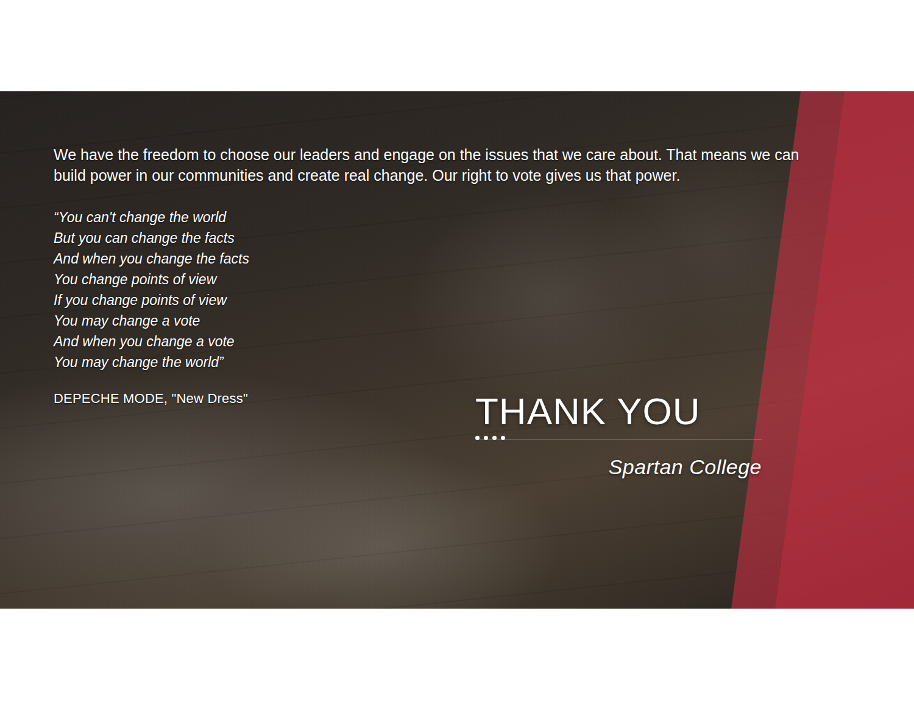We have the freedom to choose our leaders and engage on the issues that we care about. That means we can build power in our communities and create real change. Our right to vote gives us that power.
“You can't change the world
But you can change the facts
And when you change the facts
You change points of view
If you change points of view
You may change a vote
And when you change a vote
You may change the world”
DEPECHE MODE, "New Dress"
THANK YOU
Spartan College